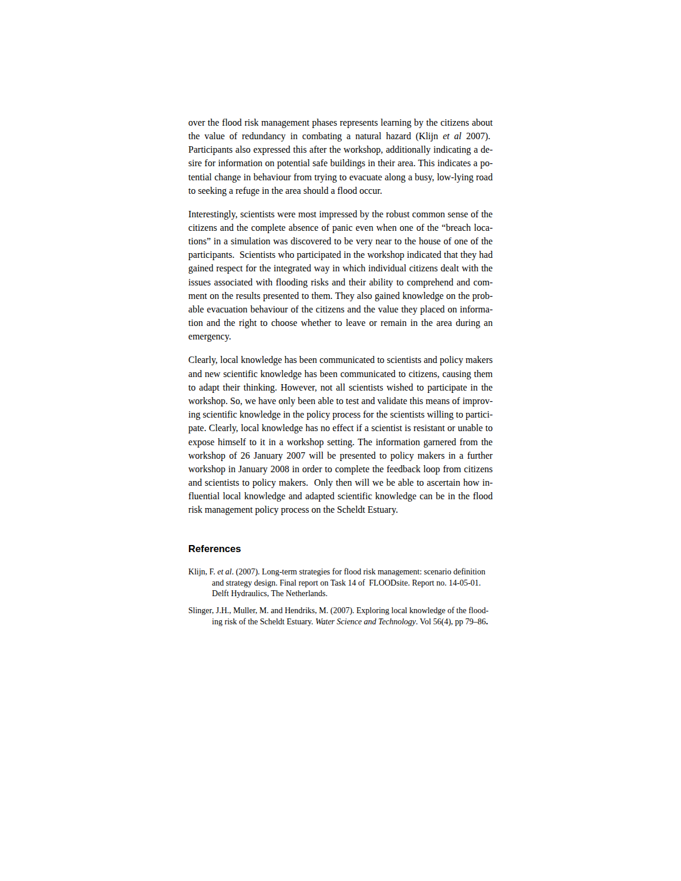over the flood risk management phases represents learning by the citizens about the value of redundancy in combating a natural hazard (Klijn et al 2007). Participants also expressed this after the workshop, additionally indicating a desire for information on potential safe buildings in their area. This indicates a potential change in behaviour from trying to evacuate along a busy, low-lying road to seeking a refuge in the area should a flood occur.
Interestingly, scientists were most impressed by the robust common sense of the citizens and the complete absence of panic even when one of the “breach locations” in a simulation was discovered to be very near to the house of one of the participants. Scientists who participated in the workshop indicated that they had gained respect for the integrated way in which individual citizens dealt with the issues associated with flooding risks and their ability to comprehend and comment on the results presented to them. They also gained knowledge on the probable evacuation behaviour of the citizens and the value they placed on information and the right to choose whether to leave or remain in the area during an emergency.
Clearly, local knowledge has been communicated to scientists and policy makers and new scientific knowledge has been communicated to citizens, causing them to adapt their thinking. However, not all scientists wished to participate in the workshop. So, we have only been able to test and validate this means of improving scientific knowledge in the policy process for the scientists willing to participate. Clearly, local knowledge has no effect if a scientist is resistant or unable to expose himself to it in a workshop setting. The information garnered from the workshop of 26 January 2007 will be presented to policy makers in a further workshop in January 2008 in order to complete the feedback loop from citizens and scientists to policy makers. Only then will we be able to ascertain how influential local knowledge and adapted scientific knowledge can be in the flood risk management policy process on the Scheldt Estuary.
References
Klijn, F. et al. (2007). Long-term strategies for flood risk management: scenario definition and strategy design. Final report on Task 14 of FLOODsite. Report no. 14-05-01. Delft Hydraulics, The Netherlands.
Slinger, J.H., Muller, M. and Hendriks, M. (2007). Exploring local knowledge of the flooding risk of the Scheldt Estuary. Water Science and Technology. Vol 56(4), pp 79–86.